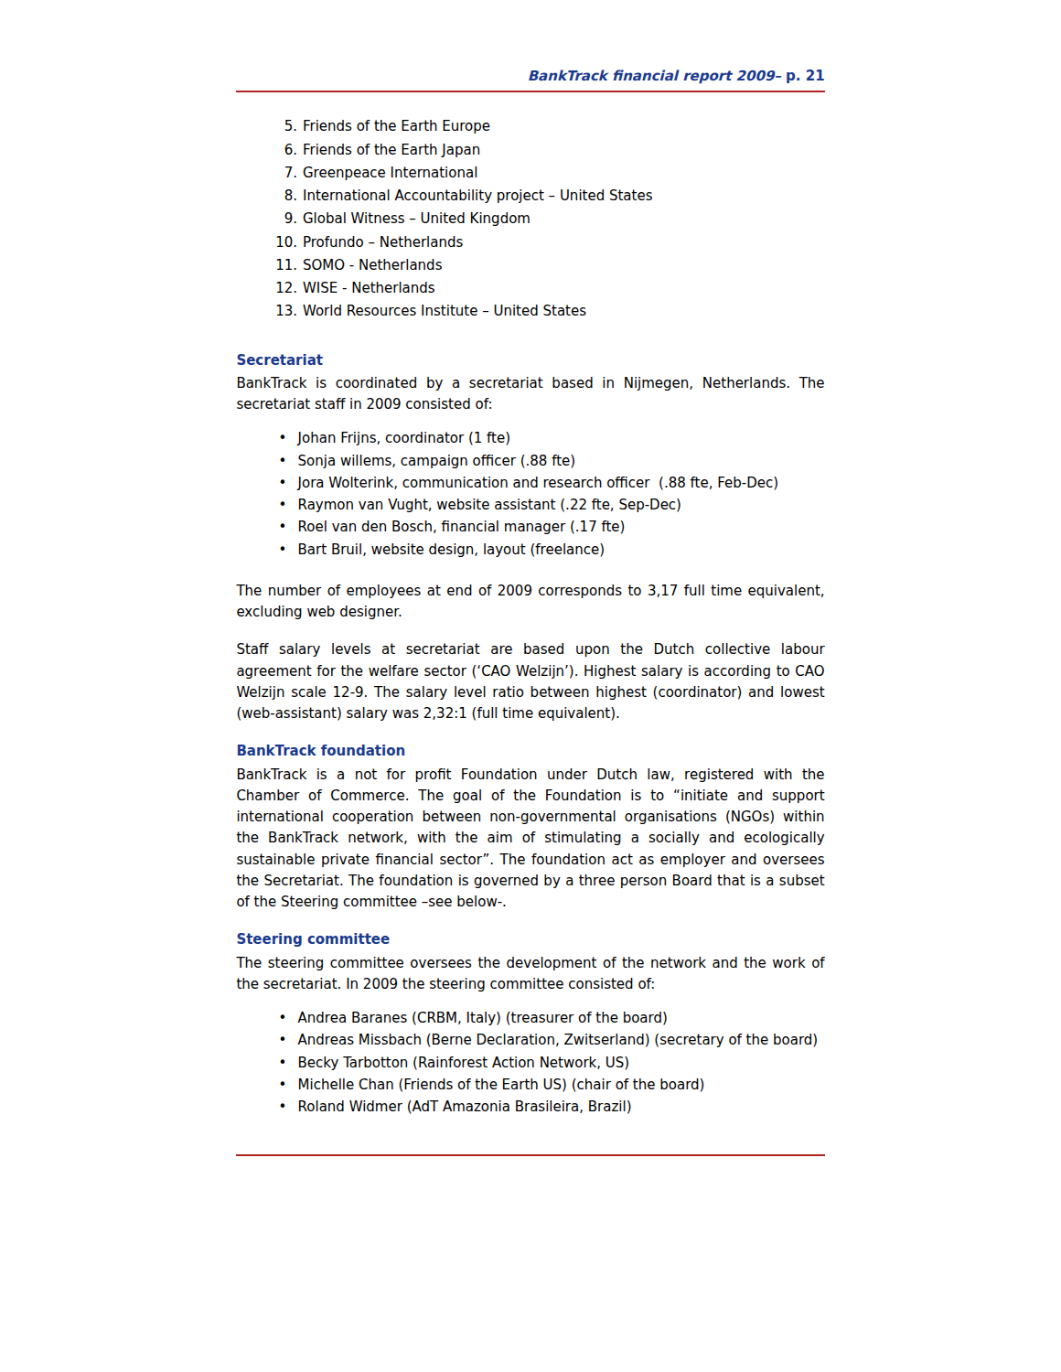BankTrack financial report 2009– p. 21
5. Friends of the Earth Europe
6. Friends of the Earth Japan
7. Greenpeace International
8. International Accountability project – United States
9. Global Witness – United Kingdom
10. Profundo – Netherlands
11. SOMO - Netherlands
12. WISE - Netherlands
13. World Resources Institute – United States
Secretariat
BankTrack is coordinated by a secretariat based in Nijmegen, Netherlands. The secretariat staff in 2009 consisted of:
Johan Frijns, coordinator (1 fte)
Sonja willems, campaign officer (.88 fte)
Jora Wolterink, communication and research officer (.88 fte, Feb-Dec)
Raymon van Vught, website assistant (.22 fte, Sep-Dec)
Roel van den Bosch, financial manager (.17 fte)
Bart Bruil, website design, layout (freelance)
The number of employees at end of 2009 corresponds to 3,17 full time equivalent, excluding web designer.
Staff salary levels at secretariat are based upon the Dutch collective labour agreement for the welfare sector (‘CAO Welzijn’). Highest salary is according to CAO Welzijn scale 12-9. The salary level ratio between highest (coordinator) and lowest (web-assistant) salary was 2,32:1 (full time equivalent).
BankTrack foundation
BankTrack is a not for profit Foundation under Dutch law, registered with the Chamber of Commerce. The goal of the Foundation is to “initiate and support international cooperation between non-governmental organisations (NGOs) within the BankTrack network, with the aim of stimulating a socially and ecologically sustainable private financial sector”. The foundation act as employer and oversees the Secretariat. The foundation is governed by a three person Board that is a subset of the Steering committee –see below-.
Steering committee
The steering committee oversees the development of the network and the work of the secretariat. In 2009 the steering committee consisted of:
Andrea Baranes (CRBM, Italy) (treasurer of the board)
Andreas Missbach (Berne Declaration, Zwitserland) (secretary of the board)
Becky Tarbotton (Rainforest Action Network, US)
Michelle Chan (Friends of the Earth US) (chair of the board)
Roland Widmer (AdT Amazonia Brasileira, Brazil)